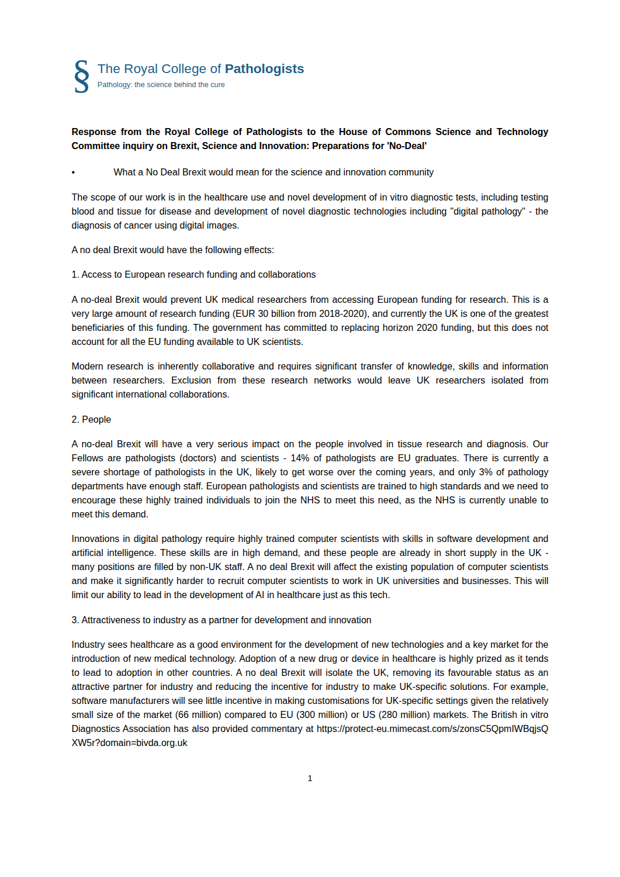§
The Royal College of Pathologists
Pathology: the science behind the cure
Response from the Royal College of Pathologists to the House of Commons Science and Technology Committee inquiry on Brexit, Science and Innovation: Preparations for 'No-Deal'
•What a No Deal Brexit would mean for the science and innovation community
The scope of our work is in the healthcare use and novel development of in vitro diagnostic tests, including testing blood and tissue for disease and development of novel diagnostic technologies including "digital pathology" - the diagnosis of cancer using digital images.
A no deal Brexit would have the following effects:
1. Access to European research funding and collaborations
A no-deal Brexit would prevent UK medical researchers from accessing European funding for research. This is a very large amount of research funding (EUR 30 billion from 2018-2020), and currently the UK is one of the greatest beneficiaries of this funding. The government has committed to replacing horizon 2020 funding, but this does not account for all the EU funding available to UK scientists.
Modern research is inherently collaborative and requires significant transfer of knowledge, skills and information between researchers. Exclusion from these research networks would leave UK researchers isolated from significant international collaborations.
2. People
A no-deal Brexit will have a very serious impact on the people involved in tissue research and diagnosis. Our Fellows are pathologists (doctors) and scientists - 14% of pathologists are EU graduates. There is currently a severe shortage of pathologists in the UK, likely to get worse over the coming years, and only 3% of pathology departments have enough staff. European pathologists and scientists are trained to high standards and we need to encourage these highly trained individuals to join the NHS to meet this need, as the NHS is currently unable to meet this demand.
Innovations in digital pathology require highly trained computer scientists with skills in software development and artificial intelligence. These skills are in high demand, and these people are already in short supply in the UK - many positions are filled by non-UK staff. A no deal Brexit will affect the existing population of computer scientists and make it significantly harder to recruit computer scientists to work in UK universities and businesses. This will limit our ability to lead in the development of AI in healthcare just as this tech.
3. Attractiveness to industry as a partner for development and innovation
Industry sees healthcare as a good environment for the development of new technologies and a key market for the introduction of new medical technology. Adoption of a new drug or device in healthcare is highly prized as it tends to lead to adoption in other countries. A no deal Brexit will isolate the UK, removing its favourable status as an attractive partner for industry and reducing the incentive for industry to make UK-specific solutions. For example, software manufacturers will see little incentive in making customisations for UK-specific settings given the relatively small size of the market (66 million) compared to EU (300 million) or US (280 million) markets. The British in vitro Diagnostics Association has also provided commentary at https://protect-eu.mimecast.com/s/zonsC5QpmIWBqjsQXW5r?domain=bivda.org.uk
1